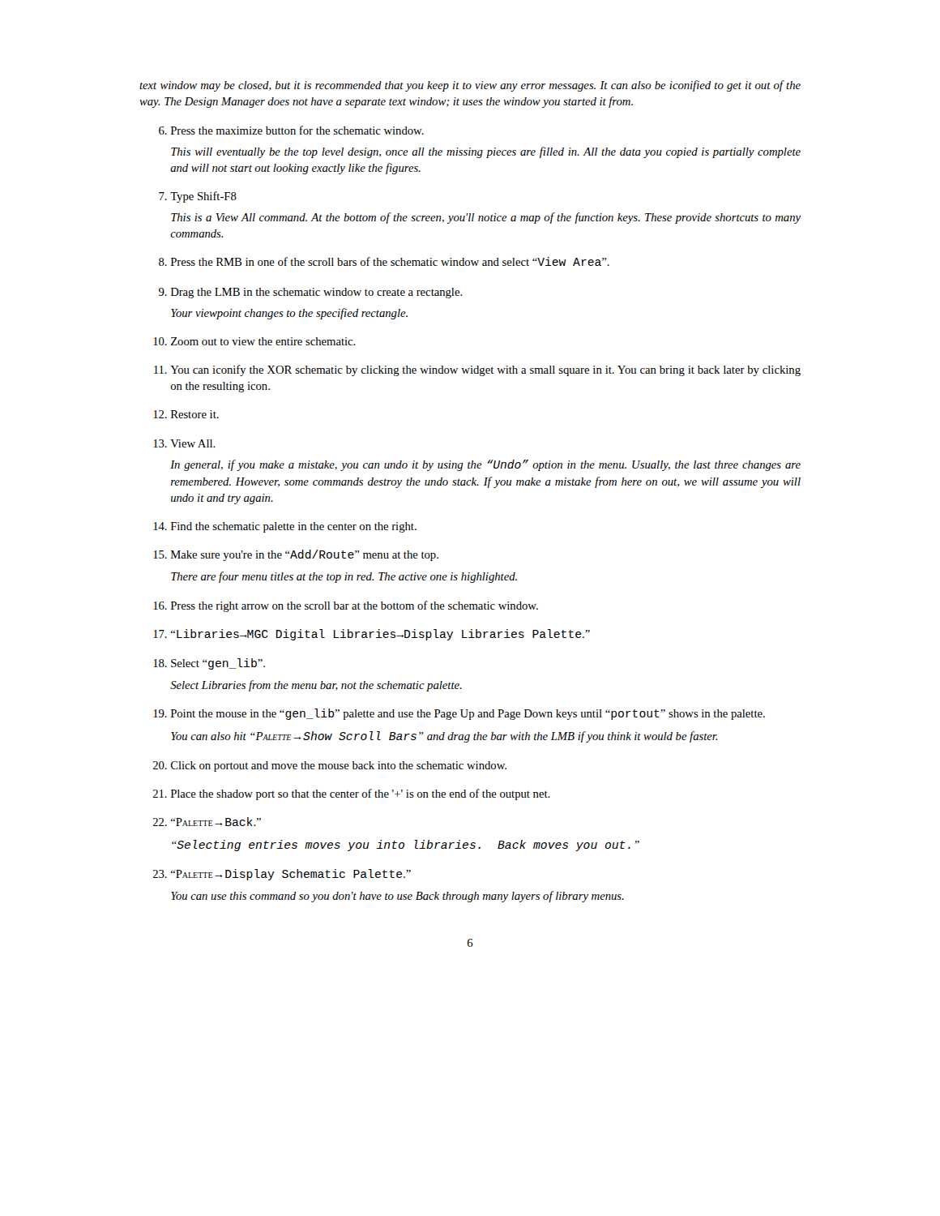text window may be closed, but it is recommended that you keep it to view any error messages. It can also be iconified to get it out of the way. The Design Manager does not have a separate text window; it uses the window you started it from.
Press the maximize button for the schematic window.
This will eventually be the top level design, once all the missing pieces are filled in. All the data you copied is partially complete and will not start out looking exactly like the figures.
Type Shift-F8
This is a View All command. At the bottom of the screen, you'll notice a map of the function keys. These provide shortcuts to many commands.
Press the RMB in one of the scroll bars of the schematic window and select “View Area”.
Drag the LMB in the schematic window to create a rectangle.
Your viewpoint changes to the specified rectangle.
Zoom out to view the entire schematic.
You can iconify the XOR schematic by clicking the window widget with a small square in it. You can bring it back later by clicking on the resulting icon.
Restore it.
View All.
In general, if you make a mistake, you can undo it by using the “Undo” option in the menu. Usually, the last three changes are remembered. However, some commands destroy the undo stack. If you make a mistake from here on out, we will assume you will undo it and try again.
Find the schematic palette in the center on the right.
Make sure you're in the “Add/Route” menu at the top.
There are four menu titles at the top in red. The active one is highlighted.
Press the right arrow on the scroll bar at the bottom of the schematic window.
“Libraries→MGC Digital Libraries→Display Libraries Palette.”
Select “gen_lib”.
Select Libraries from the menu bar, not the schematic palette.
Point the mouse in the “gen_lib” palette and use the Page Up and Page Down keys until “portout” shows in the palette.
You can also hit “Palette→Show Scroll Bars” and drag the bar with the LMB if you think it would be faster.
Click on portout and move the mouse back into the schematic window.
Place the shadow port so that the center of the '+' is on the end of the output net.
“Palette→Back.”
“Selecting entries moves you into libraries. Back moves you out.”
“Palette→Display Schematic Palette.”
You can use this command so you don't have to use Back through many layers of library menus.
6